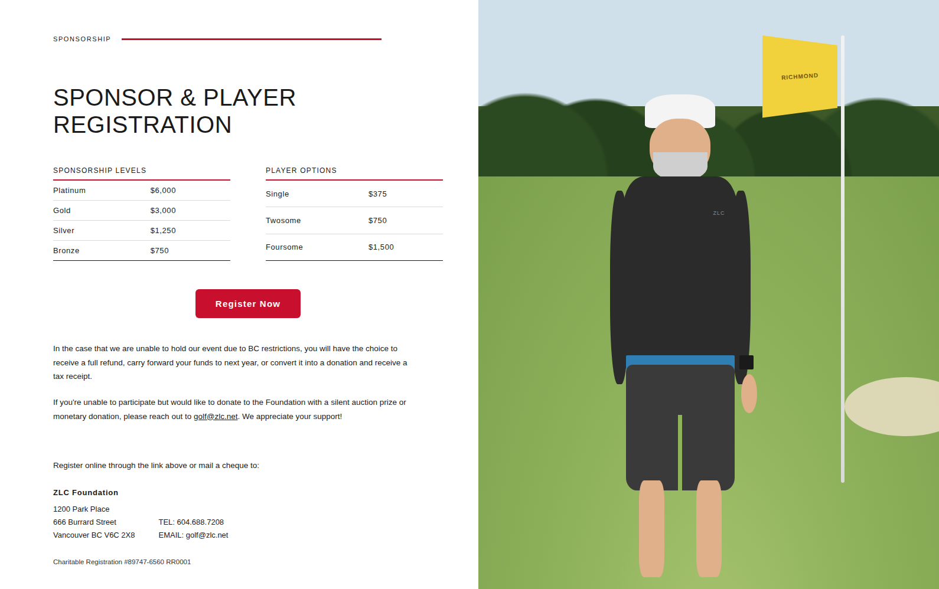Sponsorship
Sponsor & Player
Registration
Sponsorship Levels
| Platinum | $6,000 |
| Gold | $3,000 |
| Silver | $1,250 |
| Bronze | $750 |
Player Options
| Single | $375 |
| Twosome | $750 |
| Foursome | $1,500 |
Register Now
In the case that we are unable to hold our event due to BC restrictions, you will have the choice to receive a full refund, carry forward your funds to next year, or convert it into a donation and receive a tax receipt.
If you're unable to participate but would like to donate to the Foundation with a silent auction prize or monetary donation, please reach out to golf@zlc.net. We appreciate your support!
Register online through the link above or mail a cheque to:
ZLC Foundation
1200 Park Place
666 Burrard Street
Vancouver BC V6C 2X8
TEL: 604.688.7208
EMAIL: golf@zlc.net
Charitable Registration #89747-6560 RR0001
RICHMOND
ZLC